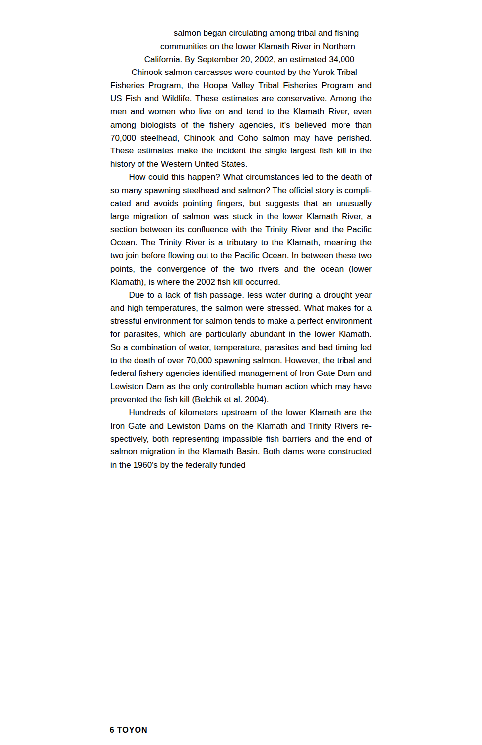salmon began circulating among tribal and fishing communities on the lower Klamath River in Northern California. By September 20, 2002, an estimated 34,000 Chinook salmon carcasses were counted by the Yurok Tribal Fisheries Program, the Hoopa Valley Tribal Fisheries Program and US Fish and Wildlife. These estimates are conservative. Among the men and women who live on and tend to the Klamath River, even among biologists of the fishery agencies, it's believed more than 70,000 steelhead, Chinook and Coho salmon may have perished. These estimates make the incident the single largest fish kill in the history of the Western United States.
How could this happen? What circumstances led to the death of so many spawning steelhead and salmon? The official story is complicated and avoids pointing fingers, but suggests that an unusually large migration of salmon was stuck in the lower Klamath River, a section between its confluence with the Trinity River and the Pacific Ocean. The Trinity River is a tributary to the Klamath, meaning the two join before flowing out to the Pacific Ocean. In between these two points, the convergence of the two rivers and the ocean (lower Klamath), is where the 2002 fish kill occurred.
Due to a lack of fish passage, less water during a drought year and high temperatures, the salmon were stressed. What makes for a stressful environment for salmon tends to make a perfect environment for parasites, which are particularly abundant in the lower Klamath. So a combination of water, temperature, parasites and bad timing led to the death of over 70,000 spawning salmon. However, the tribal and federal fishery agencies identified management of Iron Gate Dam and Lewiston Dam as the only controllable human action which may have prevented the fish kill (Belchik et al. 2004).
Hundreds of kilometers upstream of the lower Klamath are the Iron Gate and Lewiston Dams on the Klamath and Trinity Rivers respectively, both representing impassible fish barriers and the end of salmon migration in the Klamath Basin. Both dams were constructed in the 1960's by the federally funded
6 Toyon